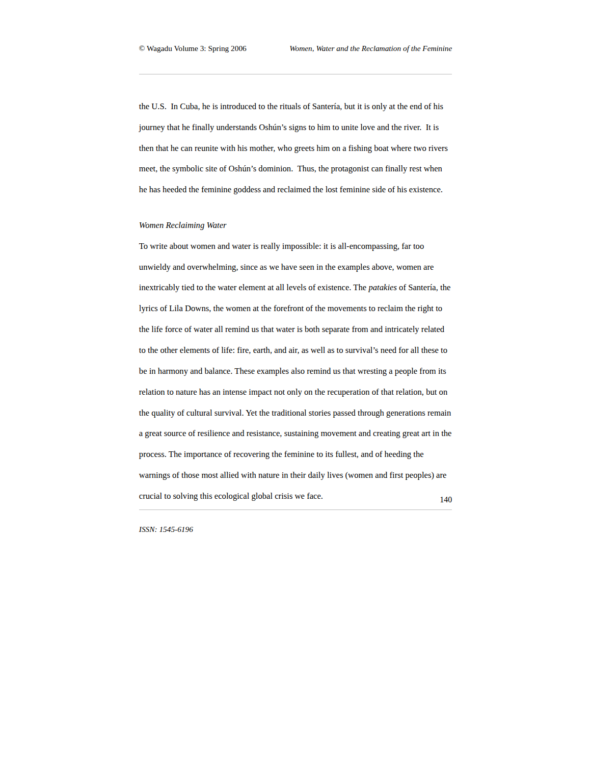© Wagadu Volume 3: Spring 2006 Women, Water and the Reclamation of the Feminine
the U.S. In Cuba, he is introduced to the rituals of Santería, but it is only at the end of his journey that he finally understands Oshún’s signs to him to unite love and the river. It is then that he can reunite with his mother, who greets him on a fishing boat where two rivers meet, the symbolic site of Oshún’s dominion. Thus, the protagonist can finally rest when he has heeded the feminine goddess and reclaimed the lost feminine side of his existence.
Women Reclaiming Water
To write about women and water is really impossible: it is all-encompassing, far too unwieldy and overwhelming, since as we have seen in the examples above, women are inextricably tied to the water element at all levels of existence. The patakies of Santería, the lyrics of Lila Downs, the women at the forefront of the movements to reclaim the right to the life force of water all remind us that water is both separate from and intricately related to the other elements of life: fire, earth, and air, as well as to survival’s need for all these to be in harmony and balance. These examples also remind us that wresting a people from its relation to nature has an intense impact not only on the recuperation of that relation, but on the quality of cultural survival. Yet the traditional stories passed through generations remain a great source of resilience and resistance, sustaining movement and creating great art in the process. The importance of recovering the feminine to its fullest, and of heeding the warnings of those most allied with nature in their daily lives (women and first peoples) are crucial to solving this ecological global crisis we face.
140
ISSN: 1545-6196